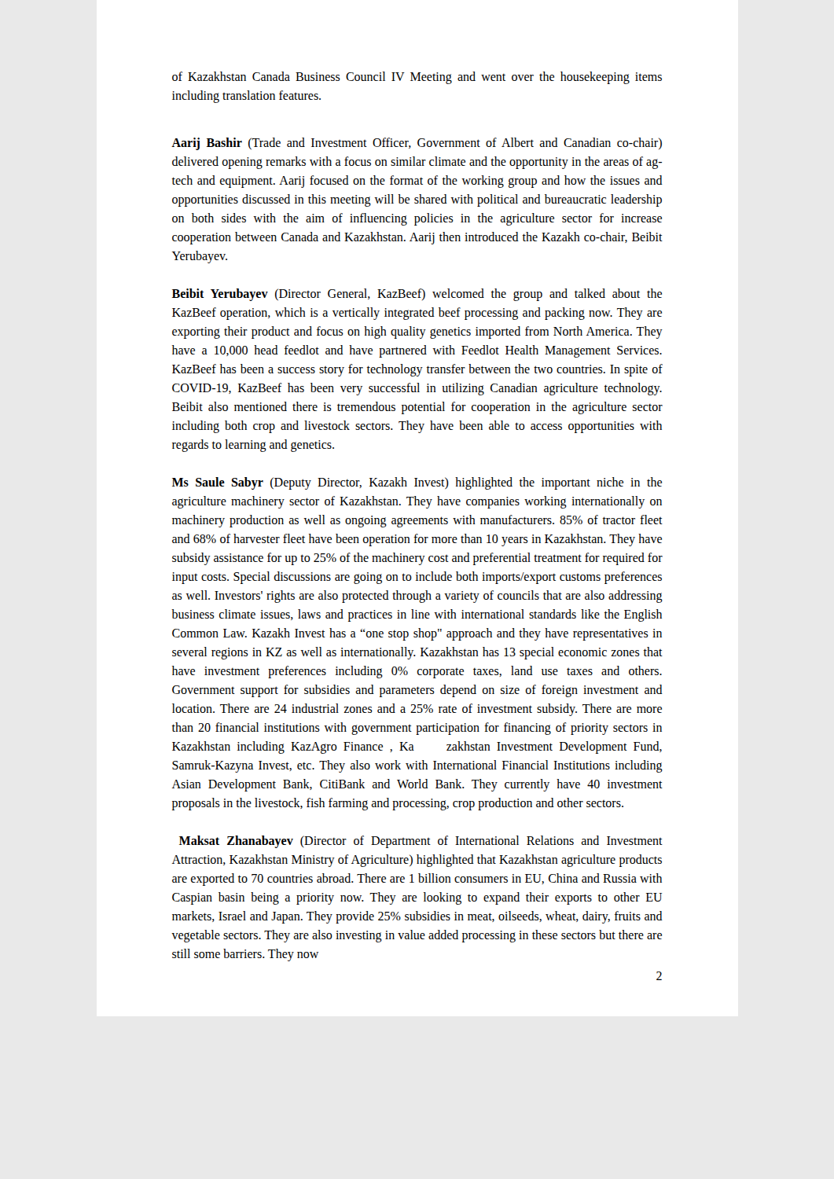of Kazakhstan Canada Business Council IV Meeting and went over the housekeeping items including translation features.
Aarij Bashir (Trade and Investment Officer, Government of Albert and Canadian co-chair) delivered opening remarks with a focus on similar climate and the opportunity in the areas of ag-tech and equipment. Aarij focused on the format of the working group and how the issues and opportunities discussed in this meeting will be shared with political and bureaucratic leadership on both sides with the aim of influencing policies in the agriculture sector for increase cooperation between Canada and Kazakhstan. Aarij then introduced the Kazakh co-chair, Beibit Yerubayev.
Beibit Yerubayev (Director General, KazBeef) welcomed the group and talked about the KazBeef operation, which is a vertically integrated beef processing and packing now. They are exporting their product and focus on high quality genetics imported from North America. They have a 10,000 head feedlot and have partnered with Feedlot Health Management Services. KazBeef has been a success story for technology transfer between the two countries. In spite of COVID-19, KazBeef has been very successful in utilizing Canadian agriculture technology. Beibit also mentioned there is tremendous potential for cooperation in the agriculture sector including both crop and livestock sectors. They have been able to access opportunities with regards to learning and genetics.
Ms Saule Sabyr (Deputy Director, Kazakh Invest) highlighted the important niche in the agriculture machinery sector of Kazakhstan. They have companies working internationally on machinery production as well as ongoing agreements with manufacturers. 85% of tractor fleet and 68% of harvester fleet have been operation for more than 10 years in Kazakhstan. They have subsidy assistance for up to 25% of the machinery cost and preferential treatment for required for input costs. Special discussions are going on to include both imports/export customs preferences as well. Investors' rights are also protected through a variety of councils that are also addressing business climate issues, laws and practices in line with international standards like the English Common Law. Kazakh Invest has a “one stop shop" approach and they have representatives in several regions in KZ as well as internationally. Kazakhstan has 13 special economic zones that have investment preferences including 0% corporate taxes, land use taxes and others. Government support for subsidies and parameters depend on size of foreign investment and location. There are 24 industrial zones and a 25% rate of investment subsidy. There are more than 20 financial institutions with government participation for financing of priority sectors in Kazakhstan including KazAgro Finance , Ka zakhstan Investment Development Fund, Samruk-Kazyna Invest, etc. They also work with International Financial Institutions including Asian Development Bank, CitiBank and World Bank. They currently have 40 investment proposals in the livestock, fish farming and processing, crop production and other sectors.
Maksat Zhanabayev (Director of Department of International Relations and Investment Attraction, Kazakhstan Ministry of Agriculture) highlighted that Kazakhstan agriculture products are exported to 70 countries abroad. There are 1 billion consumers in EU, China and Russia with Caspian basin being a priority now. They are looking to expand their exports to other EU markets, Israel and Japan. They provide 25% subsidies in meat, oilseeds, wheat, dairy, fruits and vegetable sectors. They are also investing in value added processing in these sectors but there are still some barriers. They now
2